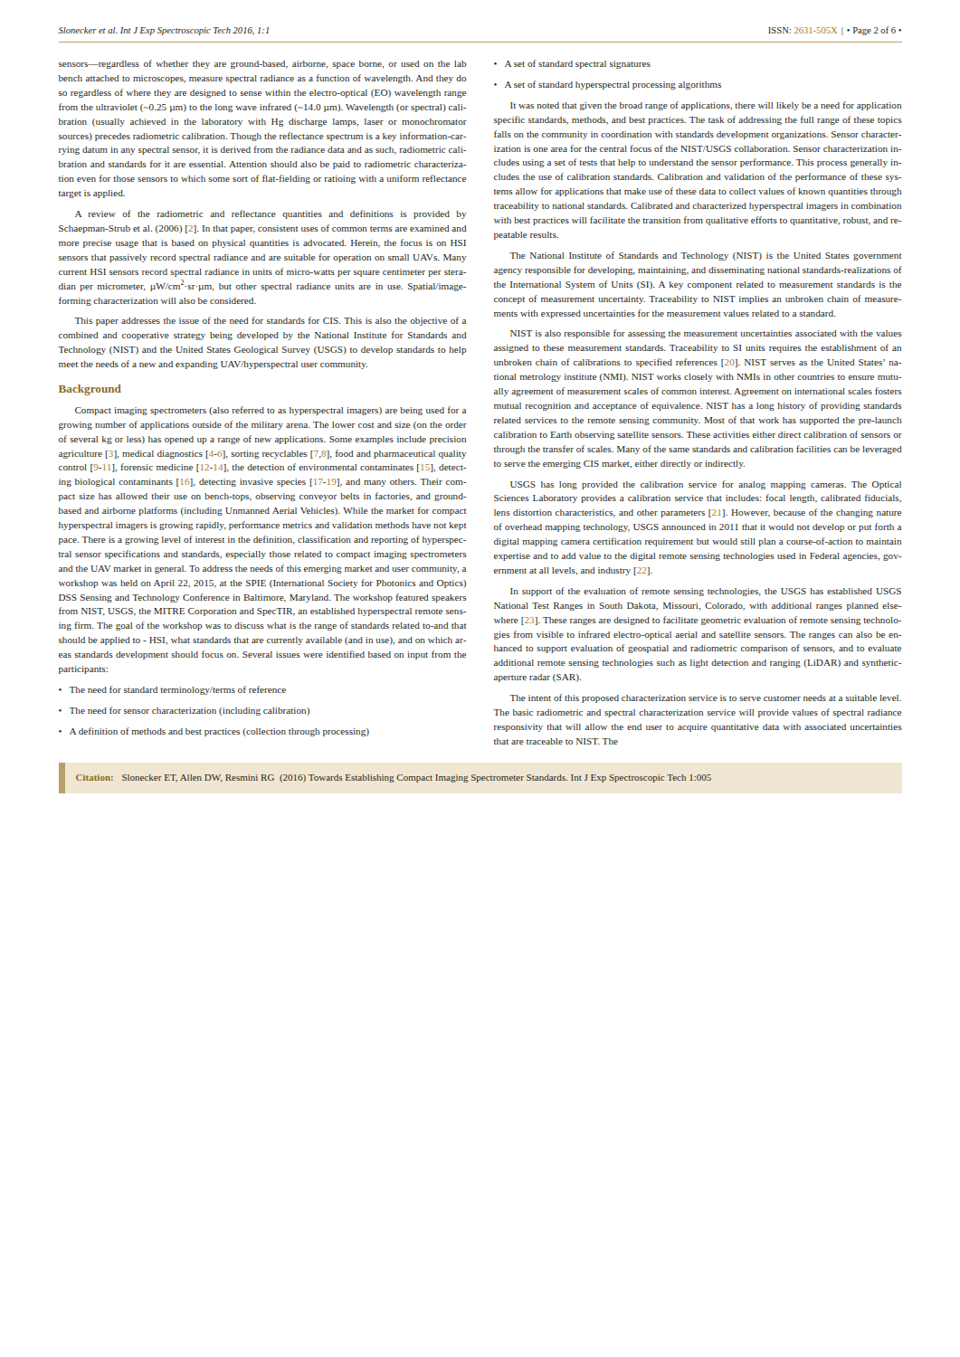Slonecker et al. Int J Exp Spectroscopic Tech 2016, 1:1
ISSN: 2631-505X|• Page 2 of 6 •
sensors—regardless of whether they are ground-based, airborne, space borne, or used on the lab bench attached to microscopes, measure spectral radiance as a function of wavelength. And they do so regardless of where they are designed to sense within the electro-optical (EO) wavelength range from the ultraviolet (~0.25 µm) to the long wave infrared (~14.0 µm). Wavelength (or spectral) calibration (usually achieved in the laboratory with Hg discharge lamps, laser or monochromator sources) precedes radiometric calibration. Though the reflectance spectrum is a key information-carrying datum in any spectral sensor, it is derived from the radiance data and as such, radiometric calibration and standards for it are essential. Attention should also be paid to radiometric characterization even for those sensors to which some sort of flat-fielding or ratioing with a uniform reflectance target is applied.
A review of the radiometric and reflectance quantities and definitions is provided by Schaepman-Strub et al. (2006) [2]. In that paper, consistent uses of common terms are examined and more precise usage that is based on physical quantities is advocated. Herein, the focus is on HSI sensors that passively record spectral radiance and are suitable for operation on small UAVs. Many current HSI sensors record spectral radiance in units of micro-watts per square centimeter per steradian per micrometer, µW/cm2·sr·µm, but other spectral radiance units are in use. Spatial/image-forming characterization will also be considered.
This paper addresses the issue of the need for standards for CIS. This is also the objective of a combined and cooperative strategy being developed by the National Institute for Standards and Technology (NIST) and the United States Geological Survey (USGS) to develop standards to help meet the needs of a new and expanding UAV/hyperspectral user community.
Background
Compact imaging spectrometers (also referred to as hyperspectral imagers) are being used for a growing number of applications outside of the military arena. The lower cost and size (on the order of several kg or less) has opened up a range of new applications. Some examples include precision agriculture [3], medical diagnostics [4-6], sorting recyclables [7,8], food and pharmaceutical quality control [9-11], forensic medicine [12-14], the detection of environmental contaminates [15], detecting biological contaminants [16], detecting invasive species [17-19], and many others. Their compact size has allowed their use on bench-tops, observing conveyor belts in factories, and ground-based and airborne platforms (including Unmanned Aerial Vehicles). While the market for compact hyperspectral imagers is growing rapidly, performance metrics and validation methods have not kept pace. There is a growing level of interest in the definition, classification and reporting of hyperspectral sensor specifications and standards, especially those related to compact imaging spectrometers and the UAV market in general. To address the needs of this emerging market and user community, a workshop was held on April 22, 2015, at the SPIE (International Society for Photonics and Optics) DSS Sensing and Technology Conference in Baltimore, Maryland. The workshop featured speakers from NIST, USGS, the MITRE Corporation and SpecTIR, an established hyperspectral remote sensing firm. The goal of the workshop was to discuss what is the range of standards related to-and that should be applied to - HSI, what standards that are currently available (and in use), and on which areas standards development should focus on. Several issues were identified based on input from the participants:
The need for standard terminology/terms of reference
The need for sensor characterization (including calibration)
A definition of methods and best practices (collection through processing)
A set of standard spectral signatures
A set of standard hyperspectral processing algorithms
It was noted that given the broad range of applications, there will likely be a need for application specific standards, methods, and best practices. The task of addressing the full range of these topics falls on the community in coordination with standards development organizations. Sensor characterization is one area for the central focus of the NIST/USGS collaboration. Sensor characterization includes using a set of tests that help to understand the sensor performance. This process generally includes the use of calibration standards. Calibration and validation of the performance of these systems allow for applications that make use of these data to collect values of known quantities through traceability to national standards. Calibrated and characterized hyperspectral imagers in combination with best practices will facilitate the transition from qualitative efforts to quantitative, robust, and repeatable results.
The National Institute of Standards and Technology (NIST) is the United States government agency responsible for developing, maintaining, and disseminating national standards-realizations of the International System of Units (SI). A key component related to measurement standards is the concept of measurement uncertainty. Traceability to NIST implies an unbroken chain of measurements with expressed uncertainties for the measurement values related to a standard.
NIST is also responsible for assessing the measurement uncertainties associated with the values assigned to these measurement standards. Traceability to SI units requires the establishment of an unbroken chain of calibrations to specified references [20]. NIST serves as the United States’ national metrology institute (NMI). NIST works closely with NMIs in other countries to ensure mutually agreement of measurement scales of common interest. Agreement on international scales fosters mutual recognition and acceptance of equivalence. NIST has a long history of providing standards related services to the remote sensing community. Most of that work has supported the pre-launch calibration to Earth observing satellite sensors. These activities either direct calibration of sensors or through the transfer of scales. Many of the same standards and calibration facilities can be leveraged to serve the emerging CIS market, either directly or indirectly.
USGS has long provided the calibration service for analog mapping cameras. The Optical Sciences Laboratory provides a calibration service that includes: focal length, calibrated fiducials, lens distortion characteristics, and other parameters [21]. However, because of the changing nature of overhead mapping technology, USGS announced in 2011 that it would not develop or put forth a digital mapping camera certification requirement but would still plan a course-of-action to maintain expertise and to add value to the digital remote sensing technologies used in Federal agencies, government at all levels, and industry [22].
In support of the evaluation of remote sensing technologies, the USGS has established USGS National Test Ranges in South Dakota, Missouri, Colorado, with additional ranges planned elsewhere [23]. These ranges are designed to facilitate geometric evaluation of remote sensing technologies from visible to infrared electro-optical aerial and satellite sensors. The ranges can also be enhanced to support evaluation of geospatial and radiometric comparison of sensors, and to evaluate additional remote sensing technologies such as light detection and ranging (LiDAR) and synthetic-aperture radar (SAR).
The intent of this proposed characterization service is to serve customer needs at a suitable level. The basic radiometric and spectral characterization service will provide values of spectral radiance responsivity that will allow the end user to acquire quantitative data with associated uncertainties that are traceable to NIST. The
Citation: Slonecker ET, Allen DW, Resmini RG (2016) Towards Establishing Compact Imaging Spectrometer Standards. Int J Exp Spectroscopic Tech 1:005